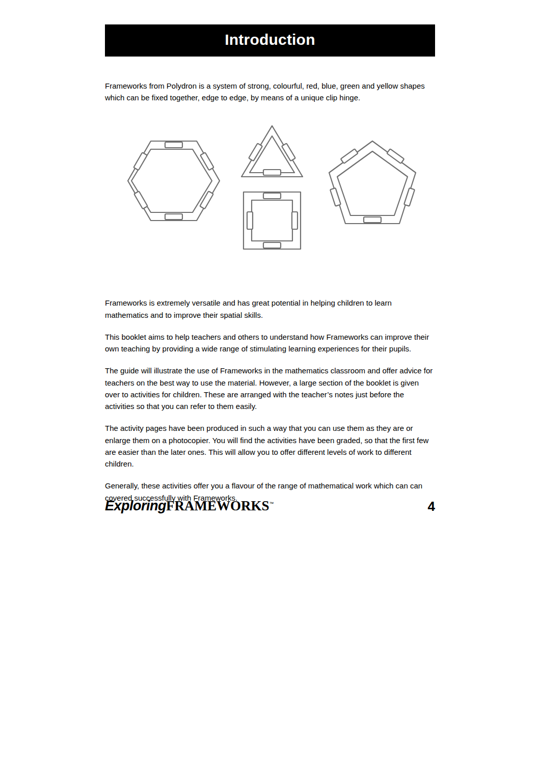Introduction
Frameworks from Polydron is a system of strong, colourful, red, blue, green and yellow shapes which can be fixed together, edge to edge, by means of a unique clip hinge.
Frameworks is extremely versatile and has great potential in helping children to learn mathematics and to improve their spatial skills.
This booklet aims to help teachers and others to understand how Frameworks can improve their own teaching by providing a wide range of stimulating learning experiences for their pupils.
The guide will illustrate the use of Frameworks in the mathematics classroom and offer advice for teachers on the best way to use the material. However, a large section of the booklet is given over to activities for children. These are arranged with the teacher’s notes just before the activities so that you can refer to them easily.
The activity pages have been produced in such a way that you can use them as they are or enlarge them on a photocopier. You will find the activities have been graded, so that the first few are easier than the later ones. This will allow you to offer different levels of work to different children.
Generally, these activities offer you a flavour of the range of mathematical work which can can covered successfully with Frameworks.
Exploring FRAMEWORKS™
4